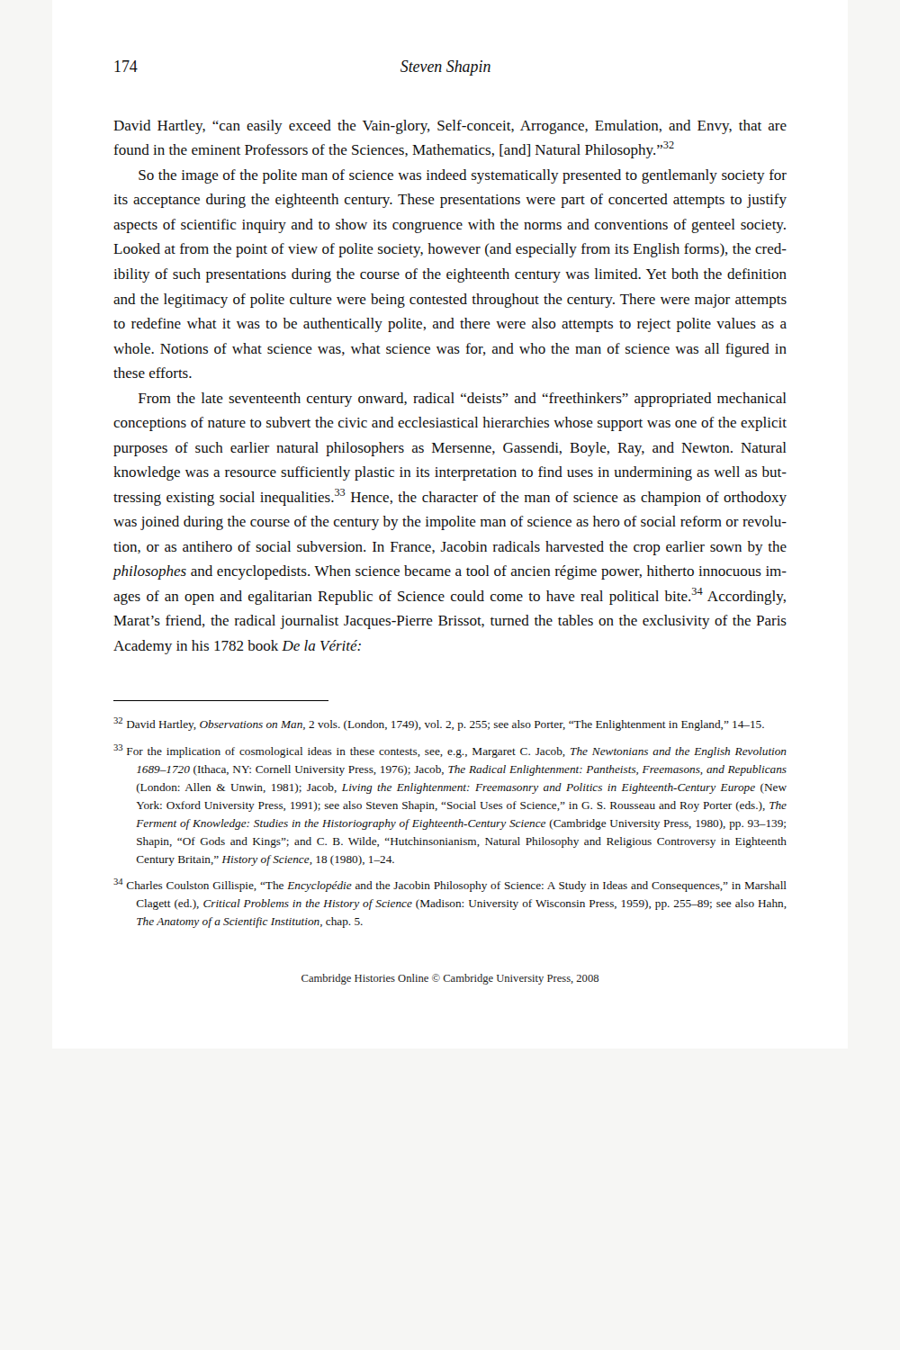174 Steven Shapin
David Hartley, “can easily exceed the Vain-glory, Self-conceit, Arrogance, Emulation, and Envy, that are found in the eminent Professors of the Sciences, Mathematics, [and] Natural Philosophy.”32
So the image of the polite man of science was indeed systematically presented to gentlemanly society for its acceptance during the eighteenth century. These presentations were part of concerted attempts to justify aspects of scientific inquiry and to show its congruence with the norms and conventions of genteel society. Looked at from the point of view of polite society, however (and especially from its English forms), the credibility of such presentations during the course of the eighteenth century was limited. Yet both the definition and the legitimacy of polite culture were being contested throughout the century. There were major attempts to redefine what it was to be authentically polite, and there were also attempts to reject polite values as a whole. Notions of what science was, what science was for, and who the man of science was all figured in these efforts.
From the late seventeenth century onward, radical “deists” and “freethinkers” appropriated mechanical conceptions of nature to subvert the civic and ecclesiastical hierarchies whose support was one of the explicit purposes of such earlier natural philosophers as Mersenne, Gassendi, Boyle, Ray, and Newton. Natural knowledge was a resource sufficiently plastic in its interpretation to find uses in undermining as well as buttressing existing social inequalities.33 Hence, the character of the man of science as champion of orthodoxy was joined during the course of the century by the impolite man of science as hero of social reform or revolution, or as antihero of social subversion. In France, Jacobin radicals harvested the crop earlier sown by the philosophes and encyclopedists. When science became a tool of ancien régime power, hitherto innocuous images of an open and egalitarian Republic of Science could come to have real political bite.34 Accordingly, Marat’s friend, the radical journalist Jacques-Pierre Brissot, turned the tables on the exclusivity of the Paris Academy in his 1782 book De la Vérité:
32 David Hartley, Observations on Man, 2 vols. (London, 1749), vol. 2, p. 255; see also Porter, “The Enlightenment in England,” 14–15.
33 For the implication of cosmological ideas in these contests, see, e.g., Margaret C. Jacob, The Newtonians and the English Revolution 1689–1720 (Ithaca, NY: Cornell University Press, 1976); Jacob, The Radical Enlightenment: Pantheists, Freemasons, and Republicans (London: Allen & Unwin, 1981); Jacob, Living the Enlightenment: Freemasonry and Politics in Eighteenth-Century Europe (New York: Oxford University Press, 1991); see also Steven Shapin, “Social Uses of Science,” in G. S. Rousseau and Roy Porter (eds.), The Ferment of Knowledge: Studies in the Historiography of Eighteenth-Century Science (Cambridge University Press, 1980), pp. 93–139; Shapin, “Of Gods and Kings”; and C. B. Wilde, “Hutchinsonianism, Natural Philosophy and Religious Controversy in Eighteenth Century Britain,” History of Science, 18 (1980), 1–24.
34 Charles Coulston Gillispie, “The Encyclopédie and the Jacobin Philosophy of Science: A Study in Ideas and Consequences,” in Marshall Clagett (ed.), Critical Problems in the History of Science (Madison: University of Wisconsin Press, 1959), pp. 255–89; see also Hahn, The Anatomy of a Scientific Institution, chap. 5.
Cambridge Histories Online © Cambridge University Press, 2008